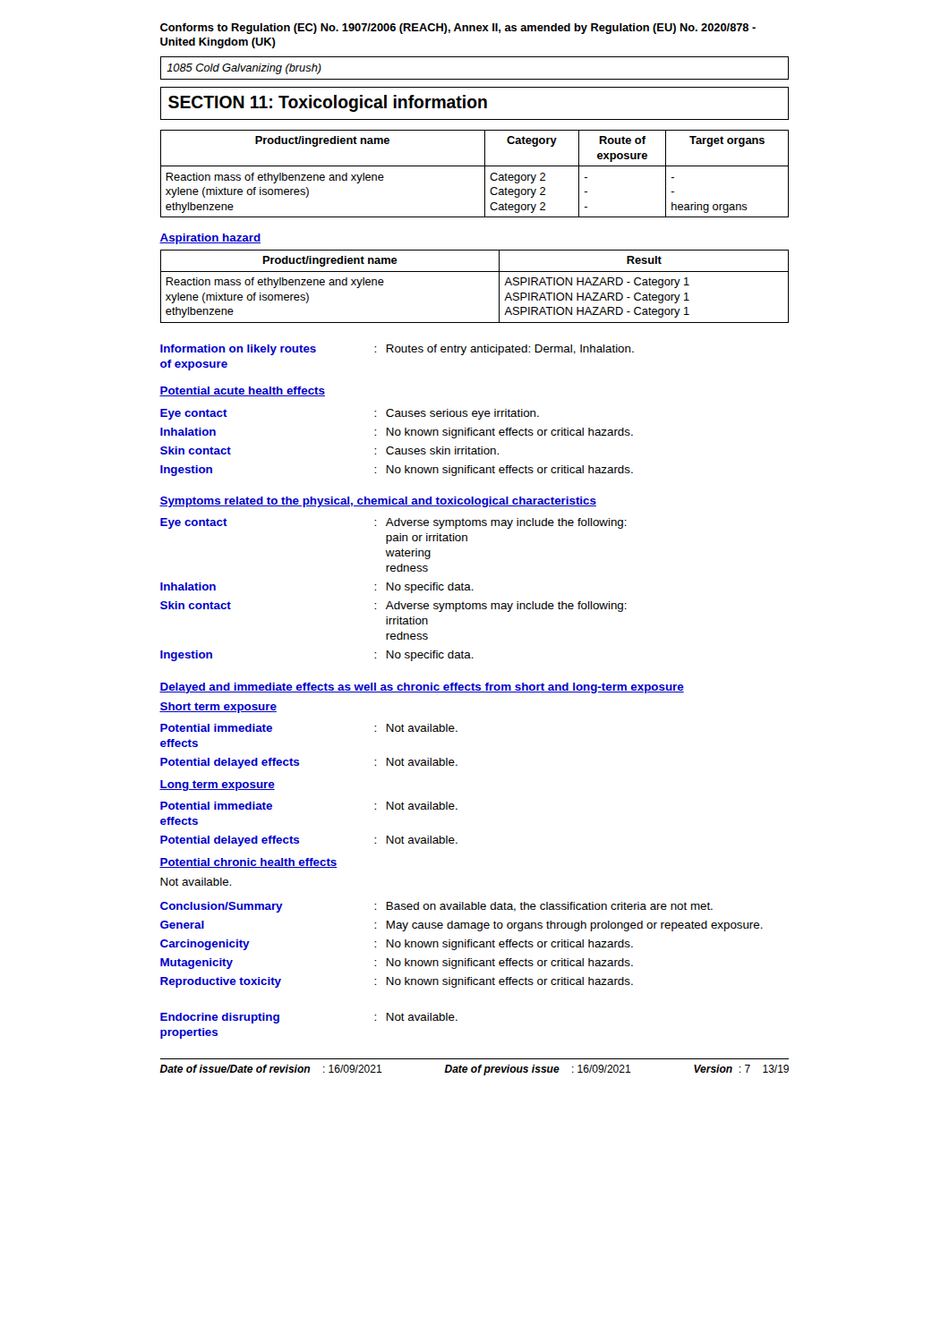Conforms to Regulation (EC) No. 1907/2006 (REACH), Annex II, as amended by Regulation (EU) No. 2020/878 -
United Kingdom (UK)
1085 Cold Galvanizing (brush)
SECTION 11: Toxicological information
| Product/ingredient name | Category | Route of exposure | Target organs |
| --- | --- | --- | --- |
| Reaction mass of ethylbenzene and xylene xylene (mixture of isomeres) ethylbenzene | Category 2 Category 2 Category 2 | - - - | - - hearing organs |
Aspiration hazard
| Product/ingredient name | Result |
| --- | --- |
| Reaction mass of ethylbenzene and xylene xylene (mixture of isomeres) ethylbenzene | ASPIRATION HAZARD - Category 1 ASPIRATION HAZARD - Category 1 ASPIRATION HAZARD - Category 1 |
| Information on likely routes of exposure | : | Routes of entry anticipated: Dermal, Inhalation. |
Potential acute health effects
| Eye contact | : | Causes serious eye irritation. |
| Inhalation | : | No known significant effects or critical hazards. |
| Skin contact | : | Causes skin irritation. |
| Ingestion | : | No known significant effects or critical hazards. |
Symptoms related to the physical, chemical and toxicological characteristics
| Eye contact | : | Adverse symptoms may include the following: pain or irritation watering redness |
| Inhalation | : | No specific data. |
| Skin contact | : | Adverse symptoms may include the following: irritation redness |
| Ingestion | : | No specific data. |
Delayed and immediate effects as well as chronic effects from short and long-term exposure
Short term exposure
| Potential immediate effects | : | Not available. |
| Potential delayed effects | : | Not available. |
Long term exposure
| Potential immediate effects | : | Not available. |
| Potential delayed effects | : | Not available. |
Potential chronic health effects
Not available.
| Conclusion/Summary | : | Based on available data, the classification criteria are not met. |
| General | : | May cause damage to organs through prolonged or repeated exposure. |
| Carcinogenicity | : | No known significant effects or critical hazards. |
| Mutagenicity | : | No known significant effects or critical hazards. |
| Reproductive toxicity | : | No known significant effects or critical hazards. |
| Endocrine disrupting properties | : | Not available. |
Date of issue/Date of revision : 16/09/2021
Date of previous issue : 16/09/2021
Version : 7 13/19